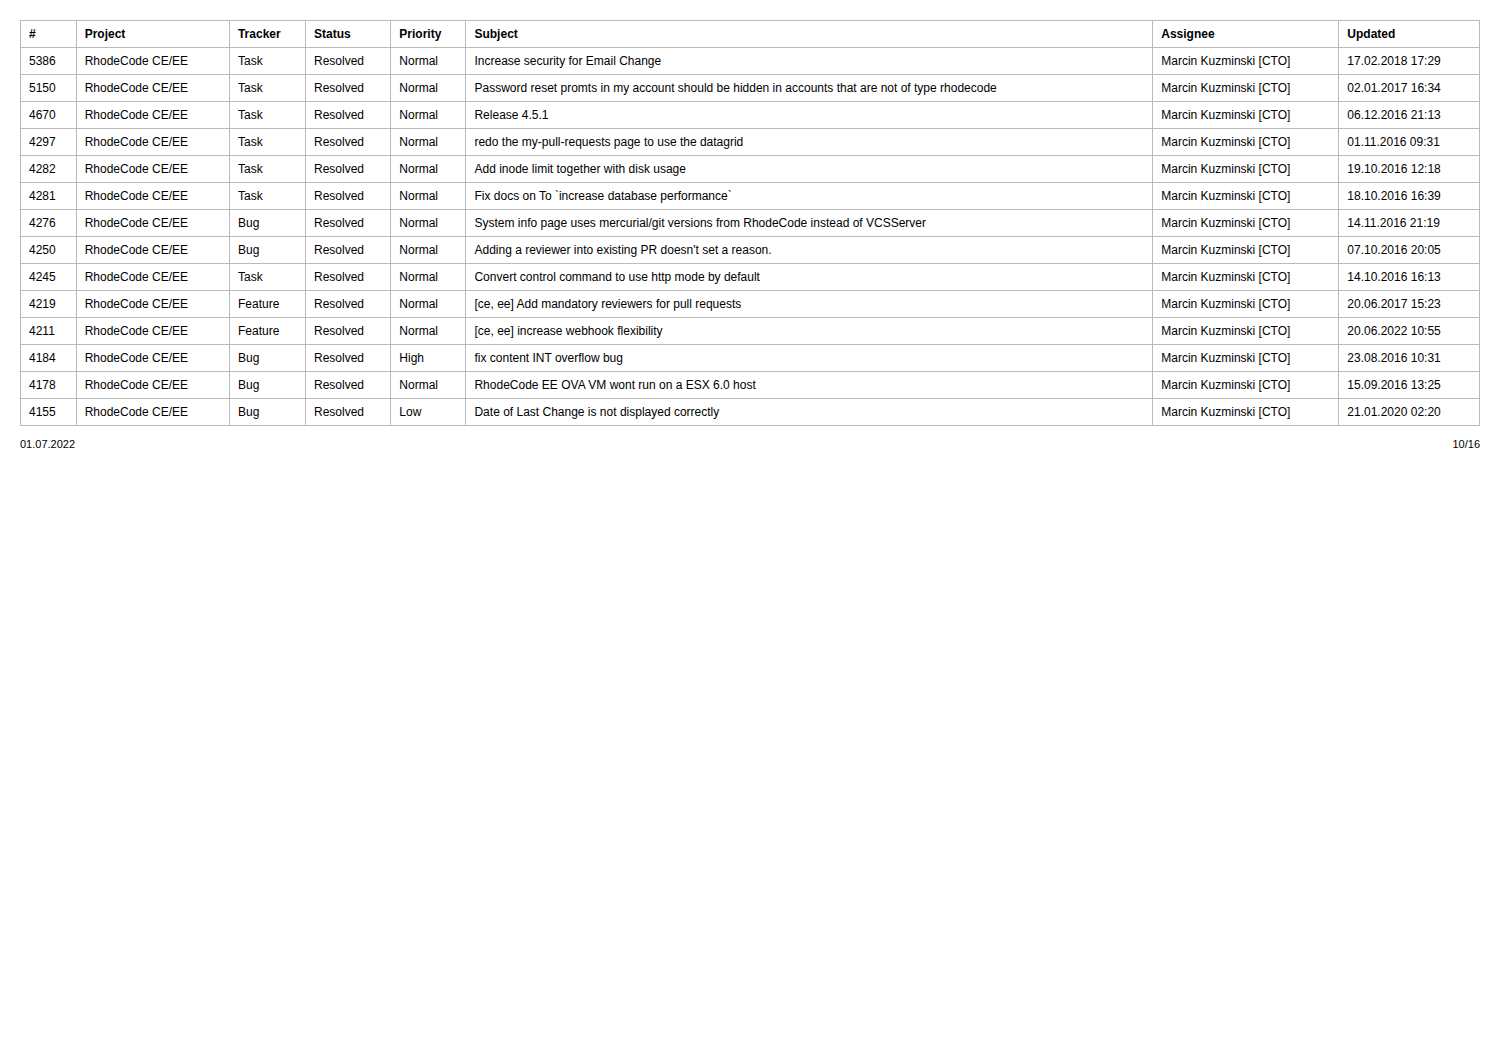| # | Project | Tracker | Status | Priority | Subject | Assignee | Updated |
| --- | --- | --- | --- | --- | --- | --- | --- |
| 5386 | RhodeCode CE/EE | Task | Resolved | Normal | Increase security for Email Change | Marcin Kuzminski [CTO] | 17.02.2018 17:29 |
| 5150 | RhodeCode CE/EE | Task | Resolved | Normal | Password reset promts in my account should be hidden in accounts that are not of type rhodecode | Marcin Kuzminski [CTO] | 02.01.2017 16:34 |
| 4670 | RhodeCode CE/EE | Task | Resolved | Normal | Release 4.5.1 | Marcin Kuzminski [CTO] | 06.12.2016 21:13 |
| 4297 | RhodeCode CE/EE | Task | Resolved | Normal | redo the my-pull-requests page to use the datagrid | Marcin Kuzminski [CTO] | 01.11.2016 09:31 |
| 4282 | RhodeCode CE/EE | Task | Resolved | Normal | Add inode limit together with disk usage | Marcin Kuzminski [CTO] | 19.10.2016 12:18 |
| 4281 | RhodeCode CE/EE | Task | Resolved | Normal | Fix docs on To `increase database performance` | Marcin Kuzminski [CTO] | 18.10.2016 16:39 |
| 4276 | RhodeCode CE/EE | Bug | Resolved | Normal | System info page uses mercurial/git versions from RhodeCode instead of VCSServer | Marcin Kuzminski [CTO] | 14.11.2016 21:19 |
| 4250 | RhodeCode CE/EE | Bug | Resolved | Normal | Adding a reviewer into existing PR doesn't set a reason. | Marcin Kuzminski [CTO] | 07.10.2016 20:05 |
| 4245 | RhodeCode CE/EE | Task | Resolved | Normal | Convert control command to use http mode by default | Marcin Kuzminski [CTO] | 14.10.2016 16:13 |
| 4219 | RhodeCode CE/EE | Feature | Resolved | Normal | [ce, ee] Add mandatory reviewers for pull requests | Marcin Kuzminski [CTO] | 20.06.2017 15:23 |
| 4211 | RhodeCode CE/EE | Feature | Resolved | Normal | [ce, ee] increase webhook flexibility | Marcin Kuzminski [CTO] | 20.06.2022 10:55 |
| 4184 | RhodeCode CE/EE | Bug | Resolved | High | fix content INT overflow bug | Marcin Kuzminski [CTO] | 23.08.2016 10:31 |
| 4178 | RhodeCode CE/EE | Bug | Resolved | Normal | RhodeCode EE OVA VM wont run on a ESX 6.0 host | Marcin Kuzminski [CTO] | 15.09.2016 13:25 |
| 4155 | RhodeCode CE/EE | Bug | Resolved | Low | Date of Last Change is not displayed correctly | Marcin Kuzminski [CTO] | 21.01.2020 02:20 |
01.07.2022 10/16